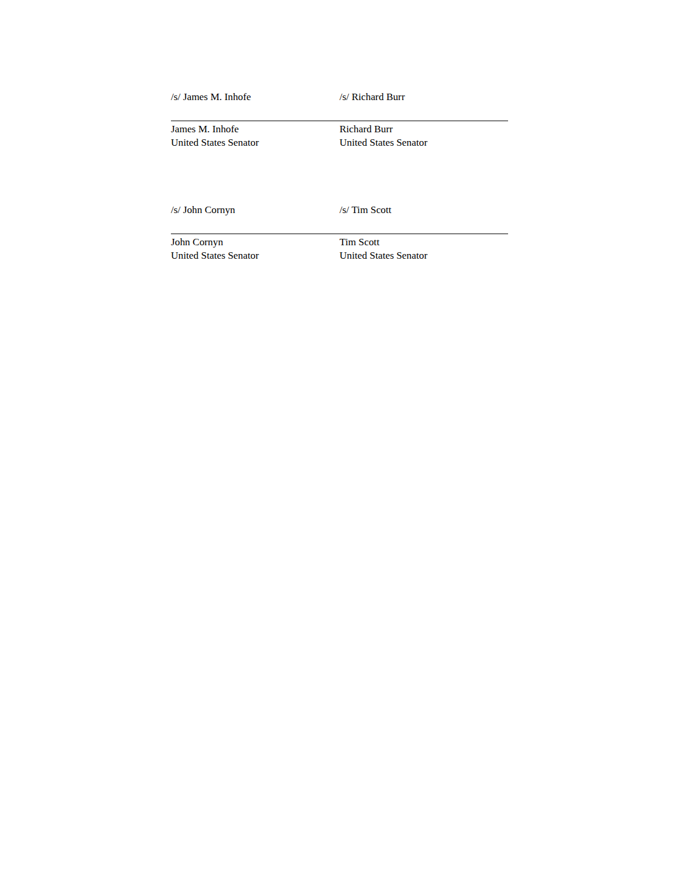| /s/ James M. Inhofe James M. Inhofe United States Senator | /s/ Richard Burr Richard Burr United States Senator |
| /s/ John Cornyn John Cornyn United States Senator | /s/ Tim Scott Tim Scott United States Senator |